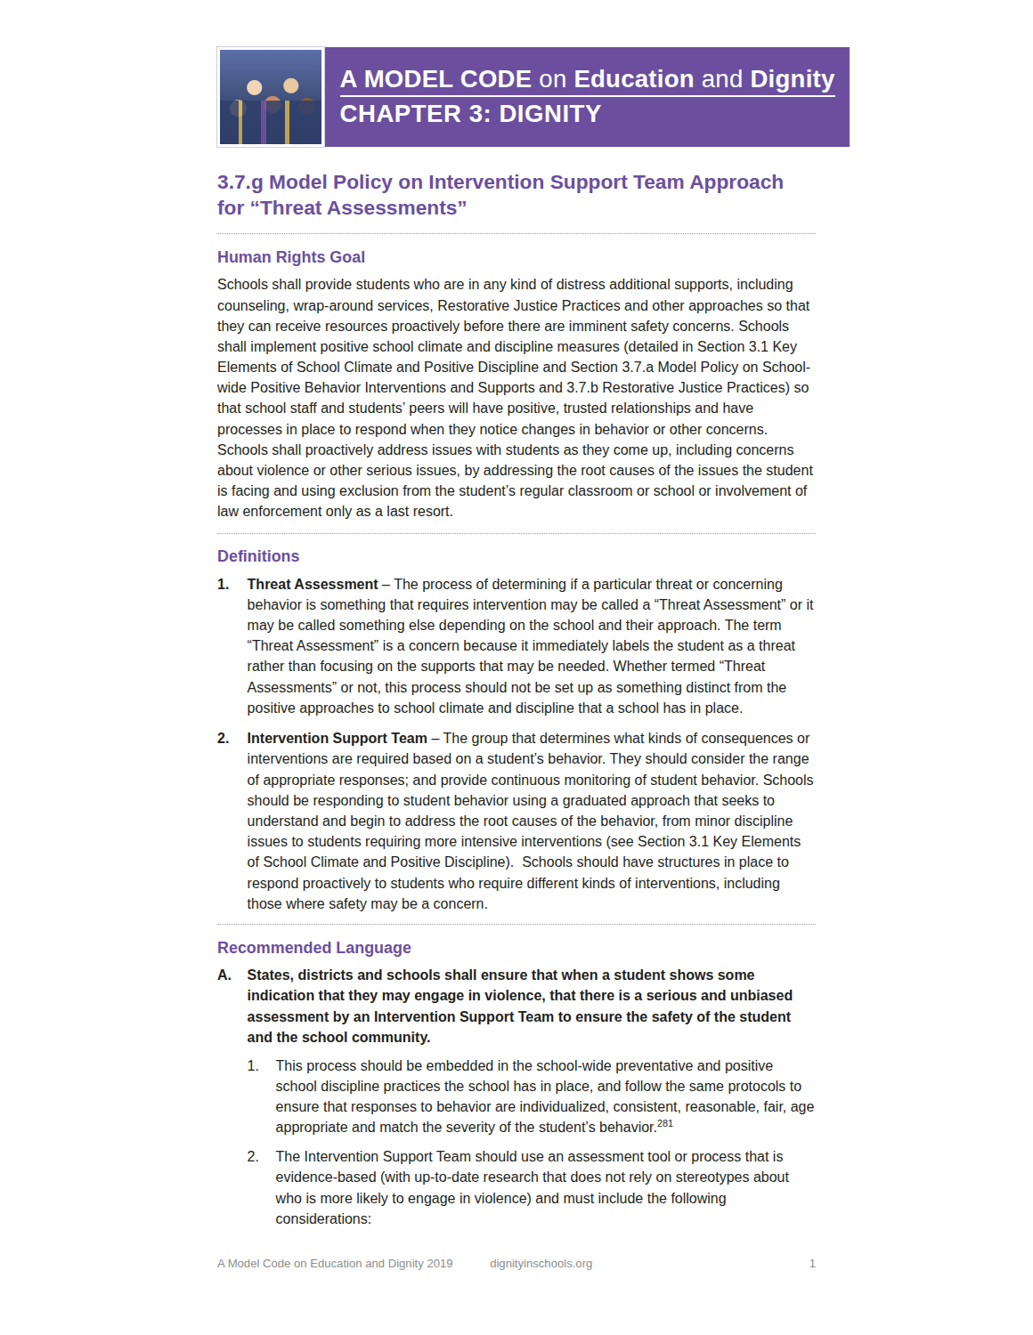A MODEL CODE on Education and Dignity
CHAPTER 3: DIGNITY
3.7.g Model Policy on Intervention Support Team Approach for “Threat Assessments”
Human Rights Goal
Schools shall provide students who are in any kind of distress additional supports, including counseling, wrap-around services, Restorative Justice Practices and other approaches so that they can receive resources proactively before there are imminent safety concerns. Schools shall implement positive school climate and discipline measures (detailed in Section 3.1 Key Elements of School Climate and Positive Discipline and Section 3.7.a Model Policy on School-wide Positive Behavior Interventions and Supports and 3.7.b Restorative Justice Practices) so that school staff and students’ peers will have positive, trusted relationships and have processes in place to respond when they notice changes in behavior or other concerns. Schools shall proactively address issues with students as they come up, including concerns about violence or other serious issues, by addressing the root causes of the issues the student is facing and using exclusion from the student’s regular classroom or school or involvement of law enforcement only as a last resort.
Definitions
Threat Assessment – The process of determining if a particular threat or concerning behavior is something that requires intervention may be called a “Threat Assessment” or it may be called something else depending on the school and their approach. The term “Threat Assessment” is a concern because it immediately labels the student as a threat rather than focusing on the supports that may be needed. Whether termed “Threat Assessments” or not, this process should not be set up as something distinct from the positive approaches to school climate and discipline that a school has in place.
Intervention Support Team – The group that determines what kinds of consequences or interventions are required based on a student’s behavior. They should consider the range of appropriate responses; and provide continuous monitoring of student behavior. Schools should be responding to student behavior using a graduated approach that seeks to understand and begin to address the root causes of the behavior, from minor discipline issues to students requiring more intensive interventions (see Section 3.1 Key Elements of School Climate and Positive Discipline). Schools should have structures in place to respond proactively to students who require different kinds of interventions, including those where safety may be a concern.
Recommended Language
States, districts and schools shall ensure that when a student shows some indication that they may engage in violence, that there is a serious and unbiased assessment by an Intervention Support Team to ensure the safety of the student and the school community.
This process should be embedded in the school-wide preventative and positive school discipline practices the school has in place, and follow the same protocols to ensure that responses to behavior are individualized, consistent, reasonable, fair, age appropriate and match the severity of the student’s behavior.281
The Intervention Support Team should use an assessment tool or process that is evidence-based (with up-to-date research that does not rely on stereotypes about who is more likely to engage in violence) and must include the following considerations:
A Model Code on Education and Dignity 2019 dignityinschools.org 1